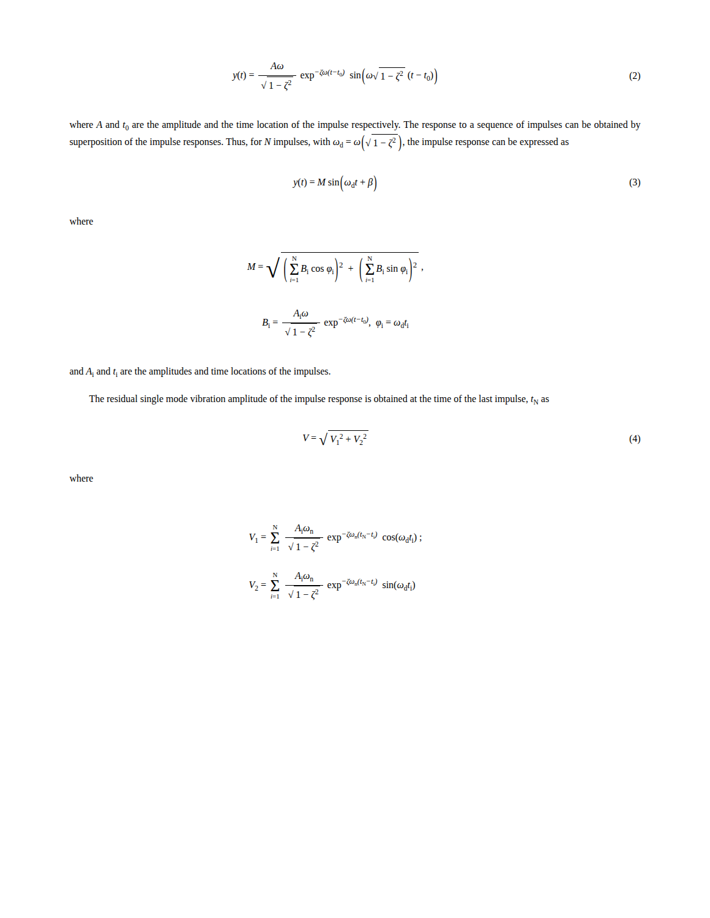y(t) = Aω √1 − ζ2 exp−ζω(t−t0) sin(ω√1 − ζ2 (t − t0))
(2)
where A and t0 are the amplitude and the time location of the impulse respectively. The response to a sequence of impulses can be obtained by superposition of the impulse responses. Thus, for N impulses, with ωd = ω(√1 − ζ2), the impulse response can be expressed as
y(t) = M sin(ωdt + β)
(3)
where
M = √ (NΣi=1 Bi cos φi)2 + (NΣi=1 Bi sin φi)2 ,
Bi = Aiω √1 − ζ2 exp−ζω(t−t0), φi = ωdti
and Ai and ti are the amplitudes and time locations of the impulses.
The residual single mode vibration amplitude of the impulse response is obtained at the time of the last impulse, tN as
V = √V12 + V22
(4)
where
V1 = NΣi=1 Aiωn √1 − ζ2 exp−ζωn(tN−ti) cos(ωdti) ;
V2 = NΣi=1 Aiωn √1 − ζ2 exp−ζωn(tN−ti) sin(ωdti)